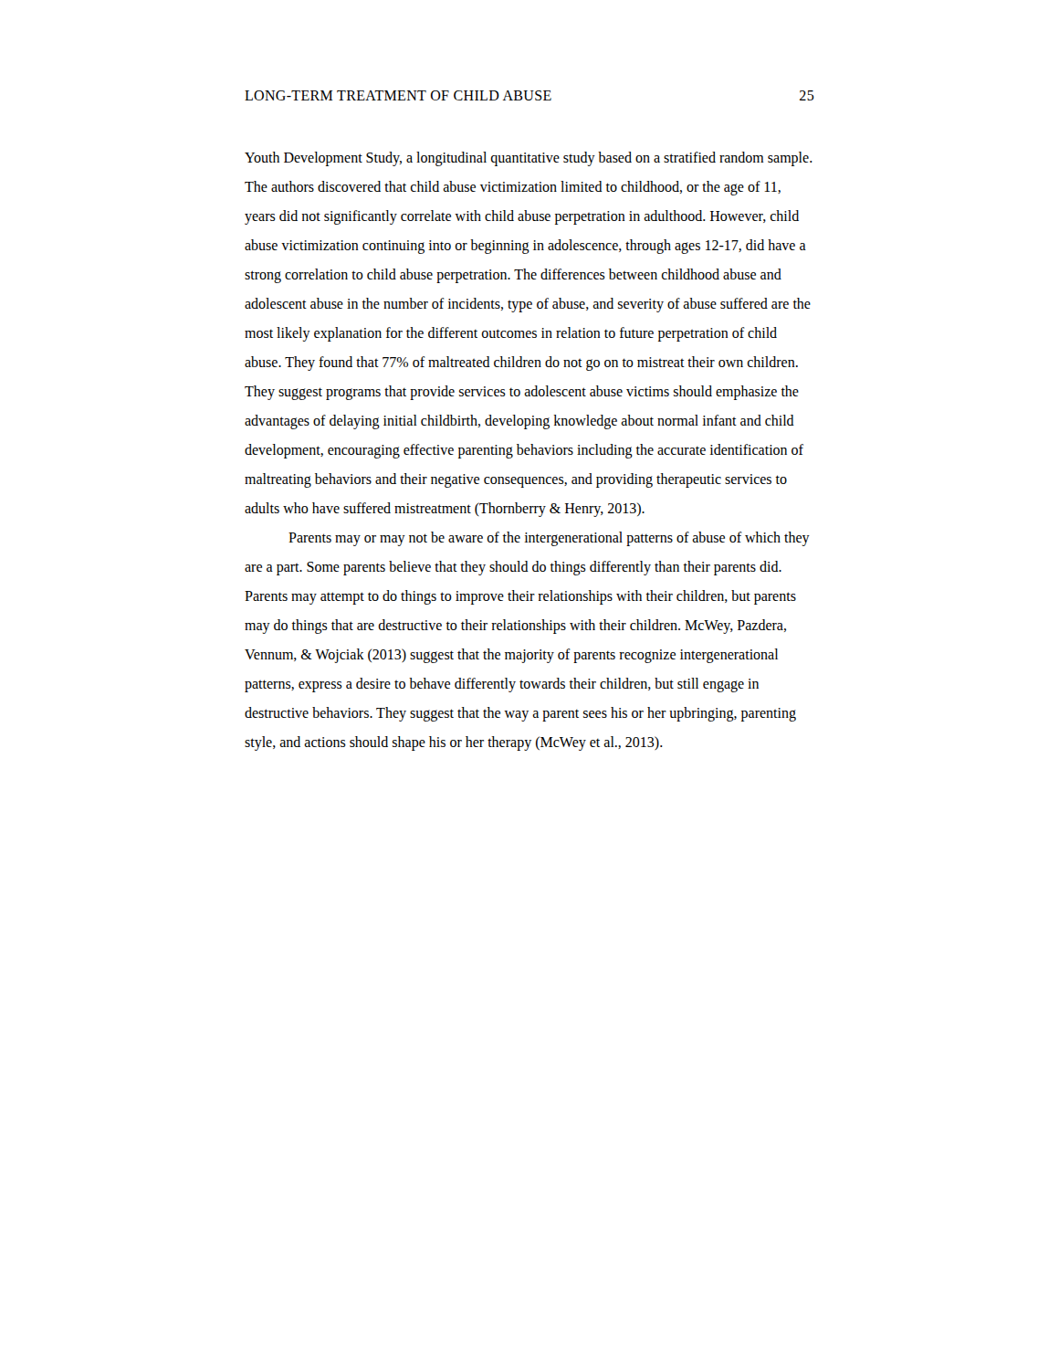Long-Term Treatment of Child Abuse 25
Youth Development Study, a longitudinal quantitative study based on a stratified random sample. The authors discovered that child abuse victimization limited to childhood, or the age of 11, years did not significantly correlate with child abuse perpetration in adulthood. However, child abuse victimization continuing into or beginning in adolescence, through ages 12-17, did have a strong correlation to child abuse perpetration. The differences between childhood abuse and adolescent abuse in the number of incidents, type of abuse, and severity of abuse suffered are the most likely explanation for the different outcomes in relation to future perpetration of child abuse. They found that 77% of maltreated children do not go on to mistreat their own children. They suggest programs that provide services to adolescent abuse victims should emphasize the advantages of delaying initial childbirth, developing knowledge about normal infant and child development, encouraging effective parenting behaviors including the accurate identification of maltreating behaviors and their negative consequences, and providing therapeutic services to adults who have suffered mistreatment (Thornberry & Henry, 2013).
Parents may or may not be aware of the intergenerational patterns of abuse of which they are a part. Some parents believe that they should do things differently than their parents did. Parents may attempt to do things to improve their relationships with their children, but parents may do things that are destructive to their relationships with their children. McWey, Pazdera, Vennum, & Wojciak (2013) suggest that the majority of parents recognize intergenerational patterns, express a desire to behave differently towards their children, but still engage in destructive behaviors. They suggest that the way a parent sees his or her upbringing, parenting style, and actions should shape his or her therapy (McWey et al., 2013).